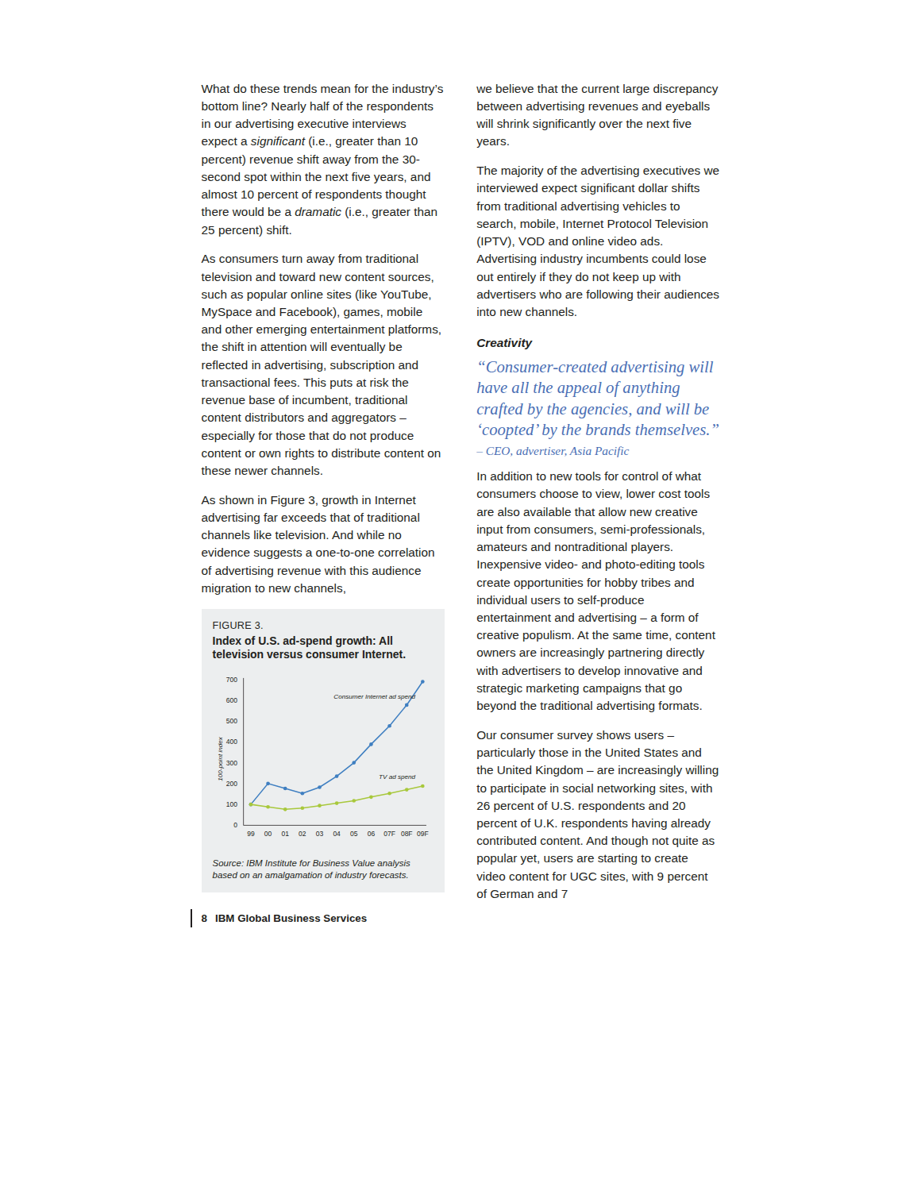What do these trends mean for the industry’s bottom line? Nearly half of the respondents in our advertising executive interviews expect a significant (i.e., greater than 10 percent) revenue shift away from the 30-second spot within the next five years, and almost 10 percent of respondents thought there would be a dramatic (i.e., greater than 25 percent) shift.
As consumers turn away from traditional television and toward new content sources, such as popular online sites (like YouTube, MySpace and Facebook), games, mobile and other emerging entertainment platforms, the shift in attention will eventually be reflected in advertising, subscription and transactional fees. This puts at risk the revenue base of incumbent, traditional content distributors and aggregators – especially for those that do not produce content or own rights to distribute content on these newer channels.
As shown in Figure 3, growth in Internet advertising far exceeds that of traditional channels like television. And while no evidence suggests a one-to-one correlation of advertising revenue with this audience migration to new channels,
FIGURE 3.
Index of U.S. ad-spend growth: All television versus consumer Internet.
700 600 500 400 300 200 100 0 100-point index 99 00 01 02 03 04 05 06 07F 08F 09F Consumer Internet ad spend TV ad spend
Source: IBM Institute for Business Value analysis based on an amalgamation of industry forecasts.
we believe that the current large discrepancy between advertising revenues and eyeballs will shrink significantly over the next five years.
The majority of the advertising executives we interviewed expect significant dollar shifts from traditional advertising vehicles to search, mobile, Internet Protocol Television (IPTV), VOD and online video ads. Advertising industry incumbents could lose out entirely if they do not keep up with advertisers who are following their audiences into new channels.
Creativity
“Consumer-created advertising will have all the appeal of anything crafted by the agencies, and will be ‘coopted’ by the brands themselves.” – CEO, advertiser, Asia Pacific
In addition to new tools for control of what consumers choose to view, lower cost tools are also available that allow new creative input from consumers, semi-professionals, amateurs and nontraditional players. Inexpensive video- and photo-editing tools create opportunities for hobby tribes and individual users to self-produce entertainment and advertising – a form of creative populism. At the same time, content owners are increasingly partnering directly with advertisers to develop innovative and strategic marketing campaigns that go beyond the traditional advertising formats.
Our consumer survey shows users – particularly those in the United States and the United Kingdom – are increasingly willing to participate in social networking sites, with 26 percent of U.S. respondents and 20 percent of U.K. respondents having already contributed content. And though not quite as popular yet, users are starting to create video content for UGC sites, with 9 percent of German and 7
8 IBM Global Business Services